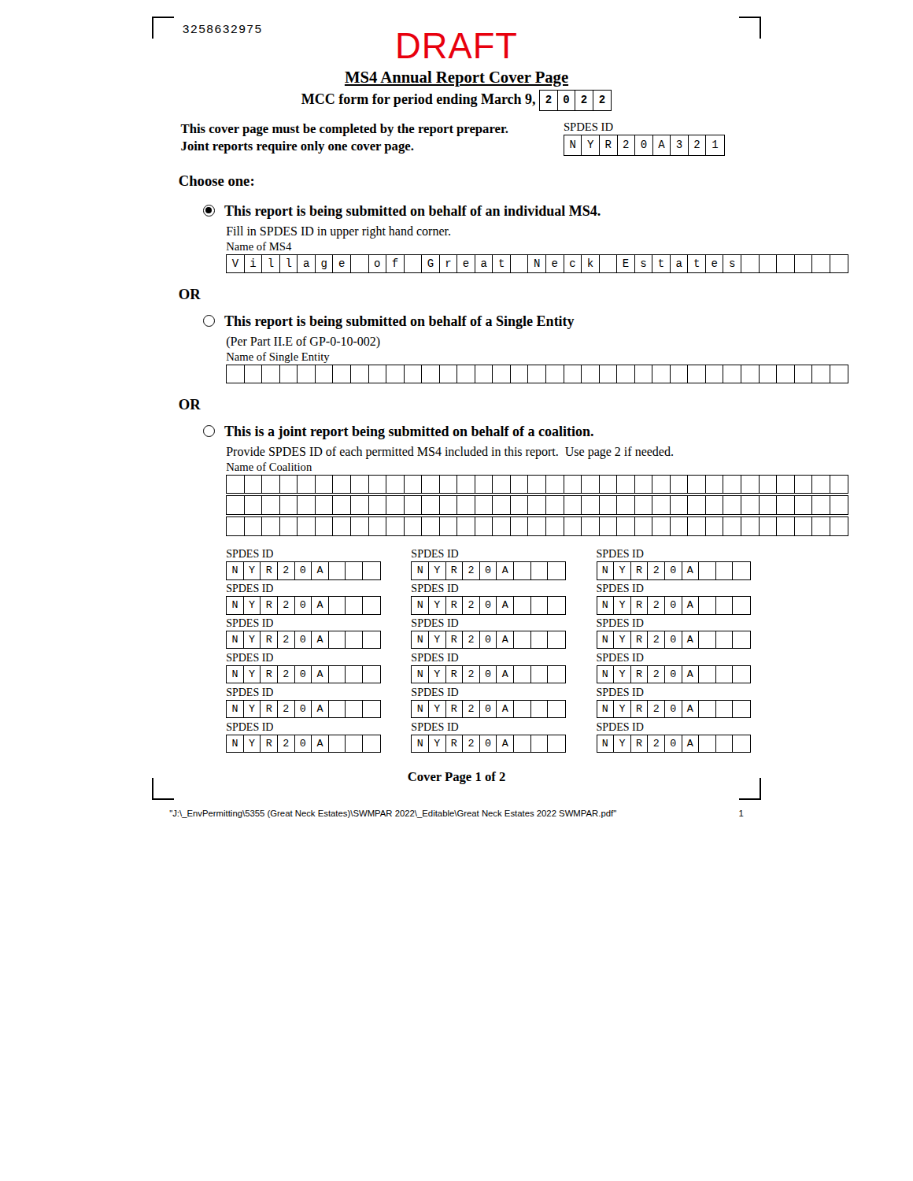3258632975
DRAFT
MS4 Annual Report Cover Page
MCC form for period ending March 9, 2022
This cover page must be completed by the report preparer.
Joint reports require only one cover page.
SPDES ID
NYR 20 A 321
Choose one:
This report is being submitted on behalf of an individual MS4.
Fill in SPDES ID in upper right hand corner.
Name of MS4
Village of Great Neck Estates
OR
This report is being submitted on behalf of a Single Entity
(Per Part II.E of GP-0-10-002)
Name of Single Entity
OR
This is a joint report being submitted on behalf of a coalition.
Provide SPDES ID of each permitted MS4 included in this report. Use page 2 if needed.
Name of Coalition
SPDES ID
NYR 20 A
SPDES ID
NYR 20 A
SPDES ID
NYR 20 A
SPDES ID
NYR 20 A
SPDES ID
NYR 20 A
SPDES ID
NYR 20 A
SPDES ID
NYR 20 A
SPDES ID
NYR 20 A
SPDES ID
NYR 20 A
SPDES ID
NYR 20 A
SPDES ID
NYR 20 A
SPDES ID
NYR 20 A
SPDES ID
NYR 20 A
SPDES ID
NYR 20 A
SPDES ID
NYR 20 A
SPDES ID
NYR 20 A
SPDES ID
NYR 20 A
SPDES ID
NYR 20 A
Cover Page 1 of 2
"J:\_EnvPermitting\5355 (Great Neck Estates)\SWMPAR 2022\_Editable\Great Neck Estates 2022 SWMPAR.pdf" 1